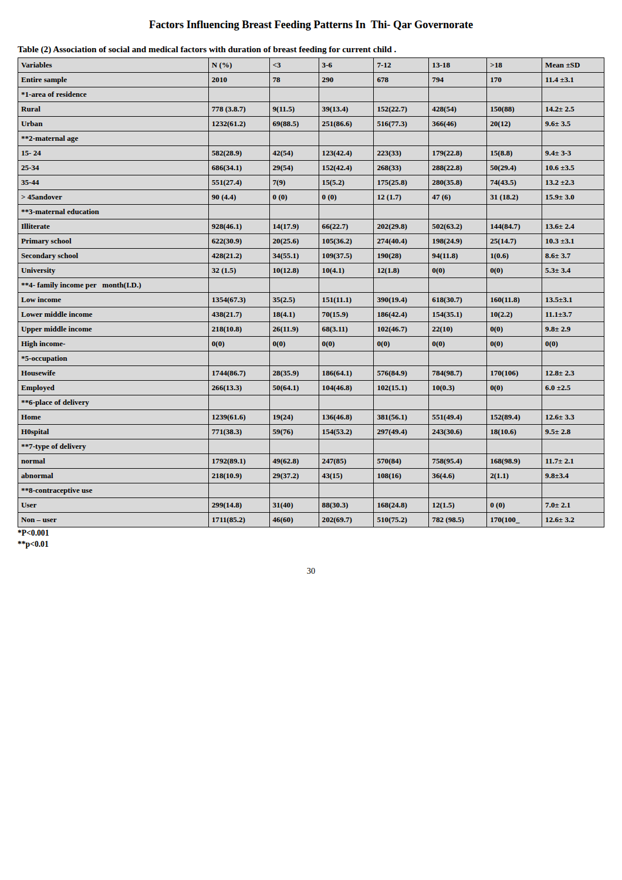Factors Influencing Breast Feeding Patterns In Thi- Qar Governorate
Table (2) Association of social and medical factors with duration of breast feeding for current child .
| Variables | N (%) | <3 | 3-6 | 7-12 | 13-18 | >18 | Mean ±SD |
| --- | --- | --- | --- | --- | --- | --- | --- |
| Entire sample | 2010 | 78 | 290 | 678 | 794 | 170 | 11.4 ±3.1 |
| *1-area of residence | | | | | | | |
| Rural | 778 (3.8.7) | 9(11.5) | 39(13.4) | 152(22.7) | 428(54) | 150(88) | 14.2± 2.5 |
| Urban | 1232(61.2) | 69(88.5) | 251(86.6) | 516(77.3) | 366(46) | 20(12) | 9.6± 3.5 |
| **2-maternal age | | | | | | | |
| 15- 24 | 582(28.9) | 42(54) | 123(42.4) | 223(33) | 179(22.8) | 15(8.8) | 9.4± 3-3 |
| 25-34 | 686(34.1) | 29(54) | 152(42.4) | 268(33) | 288(22.8) | 50(29.4) | 10.6 ±3.5 |
| 35-44 | 551(27.4) | 7(9) | 15(5.2) | 175(25.8) | 280(35.8) | 74(43.5) | 13.2 ±2.3 |
| > 45andover | 90 (4.4) | 0 (0) | 0 (0) | 12 (1.7) | 47 (6) | 31 (18.2) | 15.9± 3.0 |
| **3-maternal education | | | | | | | |
| Illiterate | 928(46.1) | 14(17.9) | 66(22.7) | 202(29.8) | 502(63.2) | 144(84.7) | 13.6± 2.4 |
| Primary school | 622(30.9) | 20(25.6) | 105(36.2) | 274(40.4) | 198(24.9) | 25(14.7) | 10.3 ±3.1 |
| Secondary school | 428(21.2) | 34(55.1) | 109(37.5) | 190(28) | 94(11.8) | 1(0.6) | 8.6± 3.7 |
| University | 32 (1.5) | 10(12.8) | 10(4.1) | 12(1.8) | 0(0) | 0(0) | 5.3± 3.4 |
| **4- family income per month(I.D.) | | | | | | | |
| Low income | 1354(67.3) | 35(2.5) | 151(11.1) | 390(19.4) | 618(30.7) | 160(11.8) | 13.5±3.1 |
| Lower middle income | 438(21.7) | 18(4.1) | 70(15.9) | 186(42.4) | 154(35.1) | 10(2.2) | 11.1±3.7 |
| Upper middle income | 218(10.8) | 26(11.9) | 68(3.11) | 102(46.7) | 22(10) | 0(0) | 9.8± 2.9 |
| High income- | 0(0) | 0(0) | 0(0) | 0(0) | 0(0) | 0(0) | 0(0) |
| *5-occupation | | | | | | | |
| Housewife | 1744(86.7) | 28(35.9) | 186(64.1) | 576(84.9) | 784(98.7) | 170(106) | 12.8± 2.3 |
| Employed | 266(13.3) | 50(64.1) | 104(46.8) | 102(15.1) | 10(0.3) | 0(0) | 6.0 ±2.5 |
| **6-place of delivery | | | | | | | |
| Home | 1239(61.6) | 19(24) | 136(46.8) | 381(56.1) | 551(49.4) | 152(89.4) | 12.6± 3.3 |
| H0spital | 771(38.3) | 59(76) | 154(53.2) | 297(49.4) | 243(30.6) | 18(10.6) | 9.5± 2.8 |
| **7-type of delivery | | | | | | | |
| normal | 1792(89.1) | 49(62.8) | 247(85) | 570(84) | 758(95.4) | 168(98.9) | 11.7± 2.1 |
| abnormal | 218(10.9) | 29(37.2) | 43(15) | 108(16) | 36(4.6) | 2(1.1) | 9.8±3.4 |
| **8-contraceptive use | | | | | | | |
| User | 299(14.8) | 31(40) | 88(30.3) | 168(24.8) | 12(1.5) | 0 (0) | 7.0± 2.1 |
| Non – user | 1711(85.2) | 46(60) | 202(69.7) | 510(75.2) | 782 (98.5) | 170(100_ | 12.6± 3.2 |
*P<0.001
**p<0.01
30